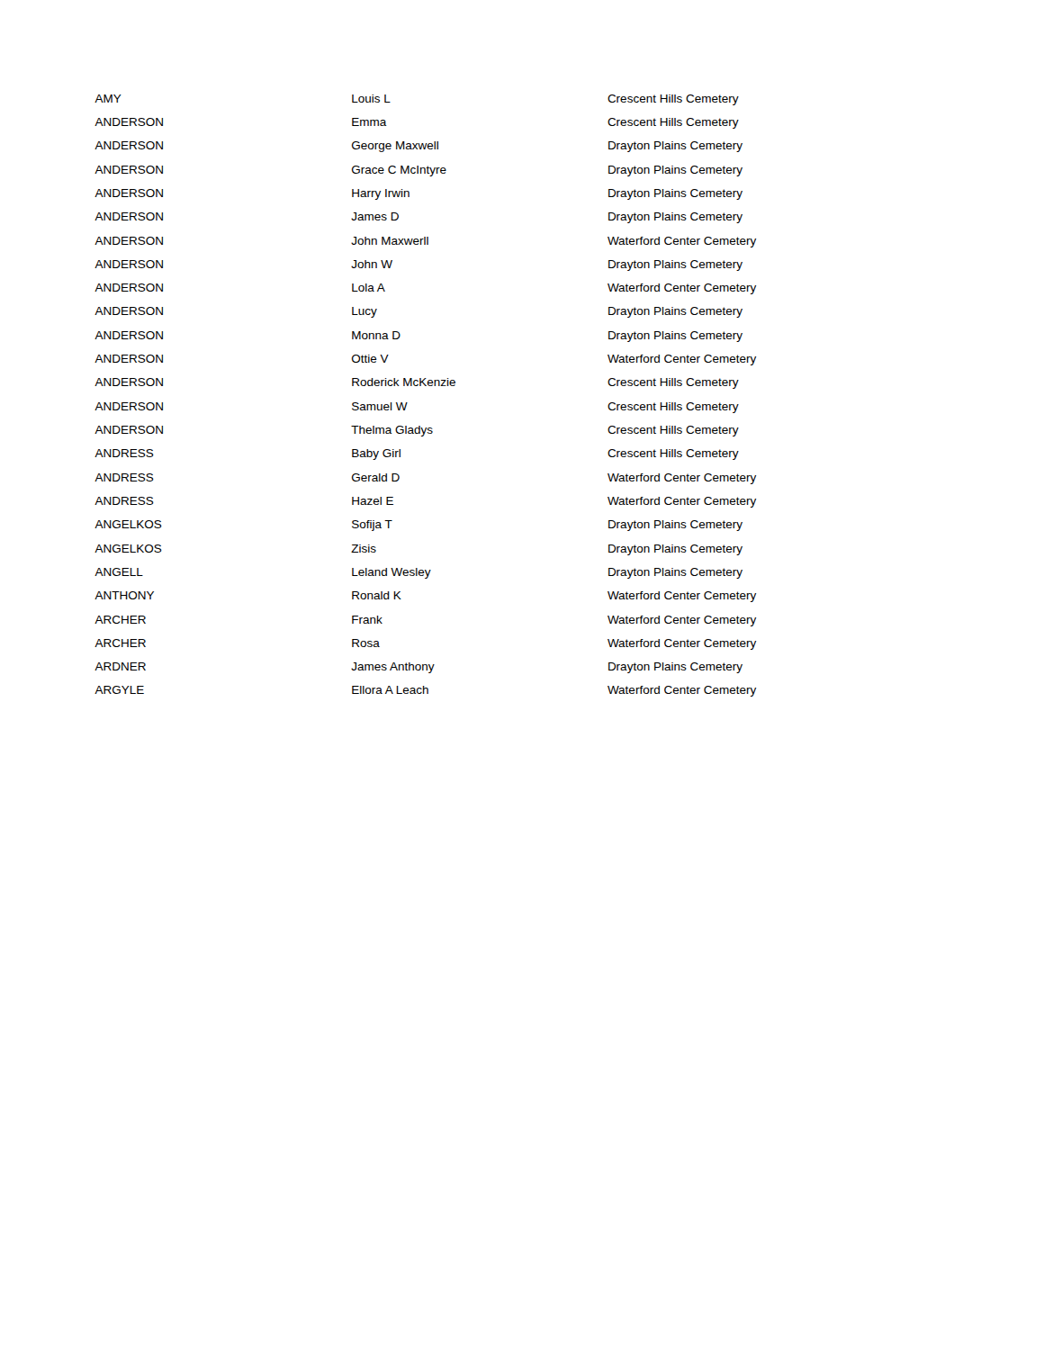| AMY | Louis L | Crescent Hills Cemetery |
| ANDERSON | Emma | Crescent Hills Cemetery |
| ANDERSON | George Maxwell | Drayton Plains Cemetery |
| ANDERSON | Grace C McIntyre | Drayton Plains Cemetery |
| ANDERSON | Harry Irwin | Drayton Plains Cemetery |
| ANDERSON | James D | Drayton Plains Cemetery |
| ANDERSON | John Maxwerll | Waterford Center Cemetery |
| ANDERSON | John W | Drayton Plains Cemetery |
| ANDERSON | Lola A | Waterford Center Cemetery |
| ANDERSON | Lucy | Drayton Plains Cemetery |
| ANDERSON | Monna D | Drayton Plains Cemetery |
| ANDERSON | Ottie V | Waterford Center Cemetery |
| ANDERSON | Roderick McKenzie | Crescent Hills Cemetery |
| ANDERSON | Samuel W | Crescent Hills Cemetery |
| ANDERSON | Thelma Gladys | Crescent Hills Cemetery |
| ANDRESS | Baby Girl | Crescent Hills Cemetery |
| ANDRESS | Gerald D | Waterford Center Cemetery |
| ANDRESS | Hazel E | Waterford Center Cemetery |
| ANGELKOS | Sofija T | Drayton Plains Cemetery |
| ANGELKOS | Zisis | Drayton Plains Cemetery |
| ANGELL | Leland Wesley | Drayton Plains Cemetery |
| ANTHONY | Ronald K | Waterford Center Cemetery |
| ARCHER | Frank | Waterford Center Cemetery |
| ARCHER | Rosa | Waterford Center Cemetery |
| ARDNER | James Anthony | Drayton Plains Cemetery |
| ARGYLE | Ellora A Leach | Waterford Center Cemetery |